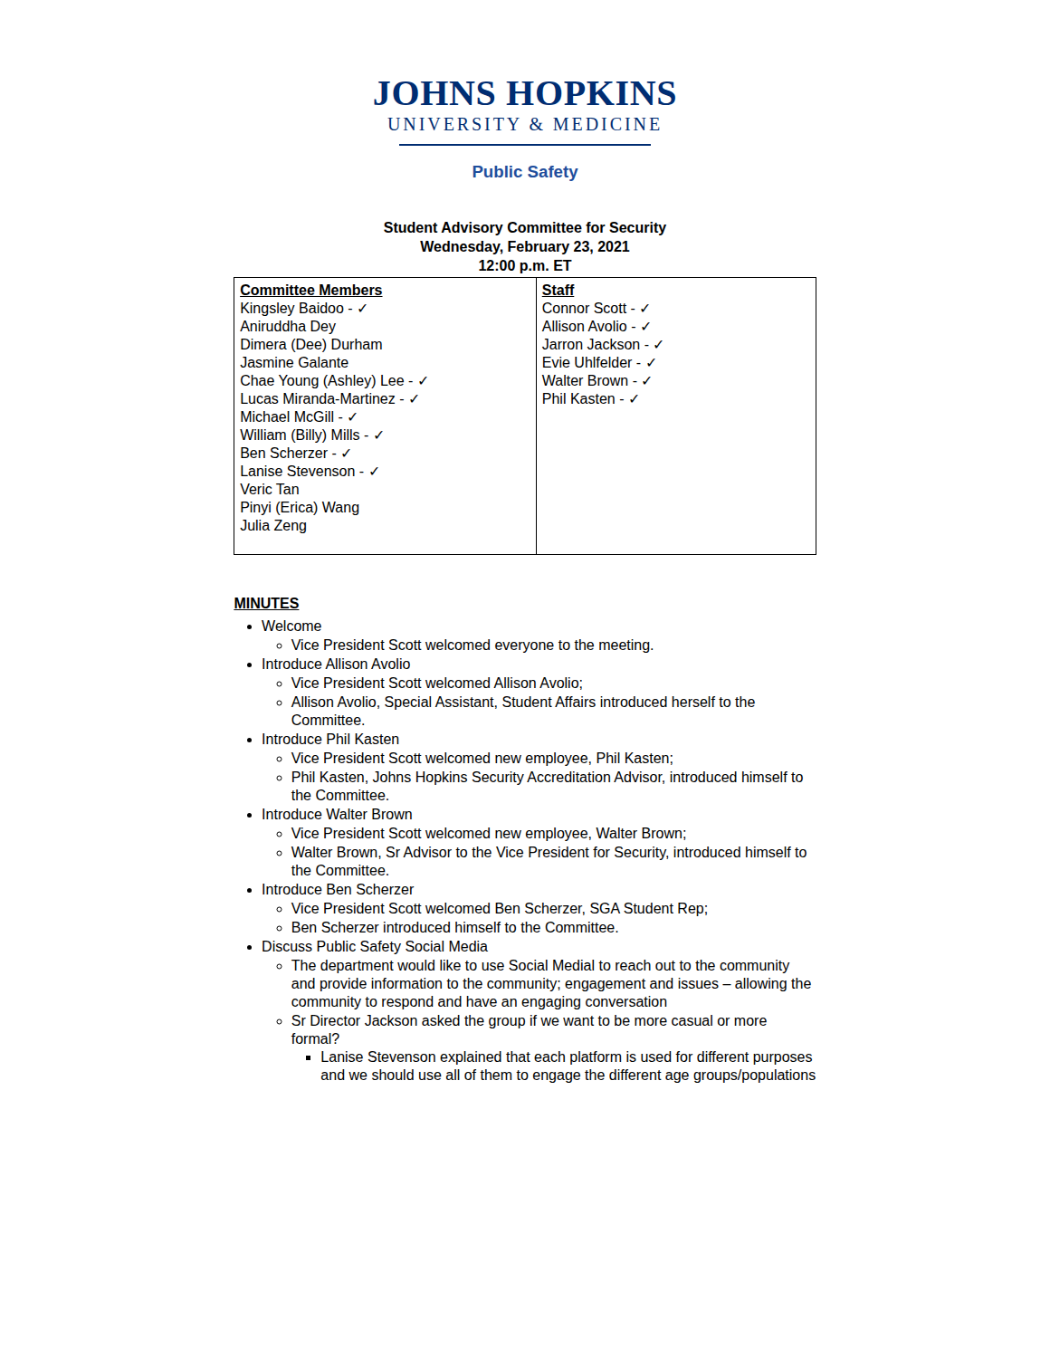JOHNS HOPKINS
UNIVERSITY & MEDICINE
Public Safety
Student Advisory Committee for Security
Wednesday, February 23, 2021
12:00 p.m. ET
| Committee Members Kingsley Baidoo - ✓ Aniruddha Dey Dimera (Dee) Durham Jasmine Galante Chae Young (Ashley) Lee - ✓ Lucas Miranda-Martinez - ✓ Michael McGill - ✓ William (Billy) Mills - ✓ Ben Scherzer - ✓ Lanise Stevenson - ✓ Veric Tan Pinyi (Erica) Wang Julia Zeng | Staff Connor Scott - ✓ Allison Avolio - ✓ Jarron Jackson - ✓ Evie Uhlfelder - ✓ Walter Brown - ✓ Phil Kasten - ✓ |
MINUTES
Welcome
Vice President Scott welcomed everyone to the meeting.
Introduce Allison Avolio
Vice President Scott welcomed Allison Avolio;
Allison Avolio, Special Assistant, Student Affairs introduced herself to the Committee.
Introduce Phil Kasten
Vice President Scott welcomed new employee, Phil Kasten;
Phil Kasten, Johns Hopkins Security Accreditation Advisor, introduced himself to the Committee.
Introduce Walter Brown
Vice President Scott welcomed new employee, Walter Brown;
Walter Brown, Sr Advisor to the Vice President for Security, introduced himself to the Committee.
Introduce Ben Scherzer
Vice President Scott welcomed Ben Scherzer, SGA Student Rep;
Ben Scherzer introduced himself to the Committee.
Discuss Public Safety Social Media
The department would like to use Social Medial to reach out to the community and provide information to the community; engagement and issues – allowing the community to respond and have an engaging conversation
Sr Director Jackson asked the group if we want to be more casual or more formal?
Lanise Stevenson explained that each platform is used for different purposes and we should use all of them to engage the different age groups/populations